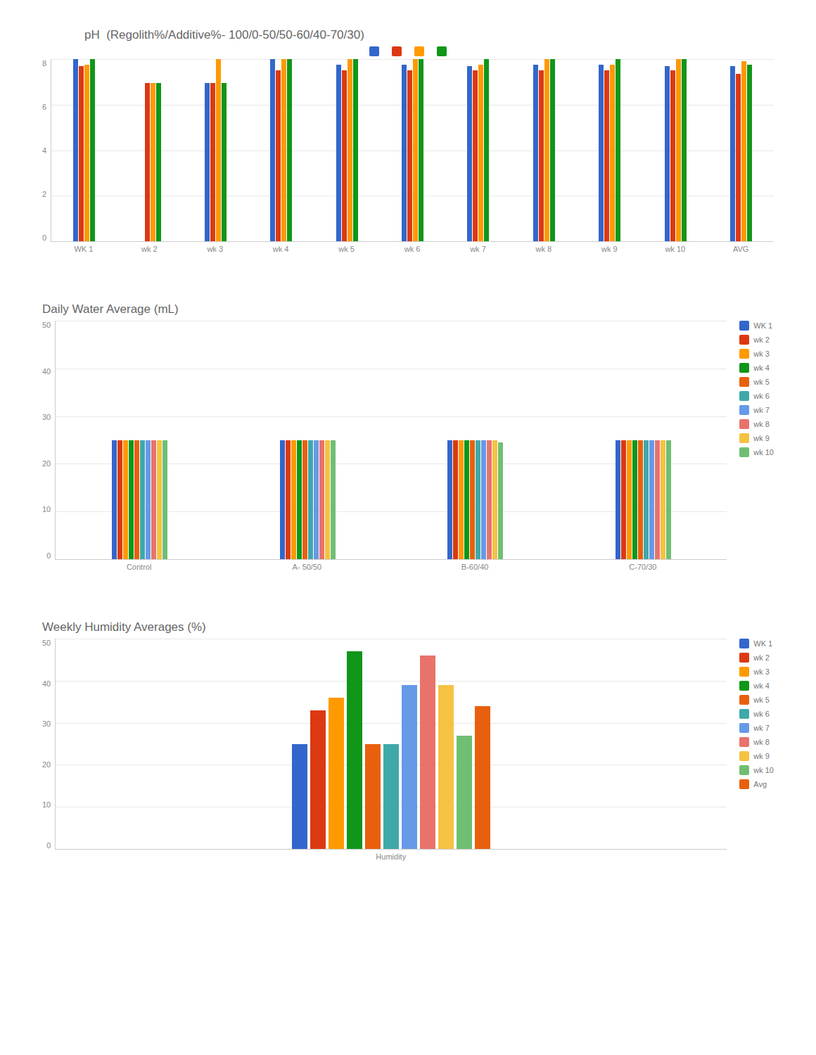pH (Regolith%/Additive%- 100/0-50/50-60/40-70/30)
86420
WK 1 wk 2 wk 3 wk 4 wk 5 wk 6 wk 7 wk 8 wk 9 wk 10 AVG
Daily Water Average (mL)
50403020100
Control A- 50/50 B-60/40 C-70/30
WK 1
wk 2
wk 3
wk 4
wk 5
wk 6
wk 7
wk 8
wk 9
wk 10
Weekly Humidity Averages (%)
50403020100
Humidity
WK 1
wk 2
wk 3
wk 4
wk 5
wk 6
wk 7
wk 8
wk 9
wk 10
Avg